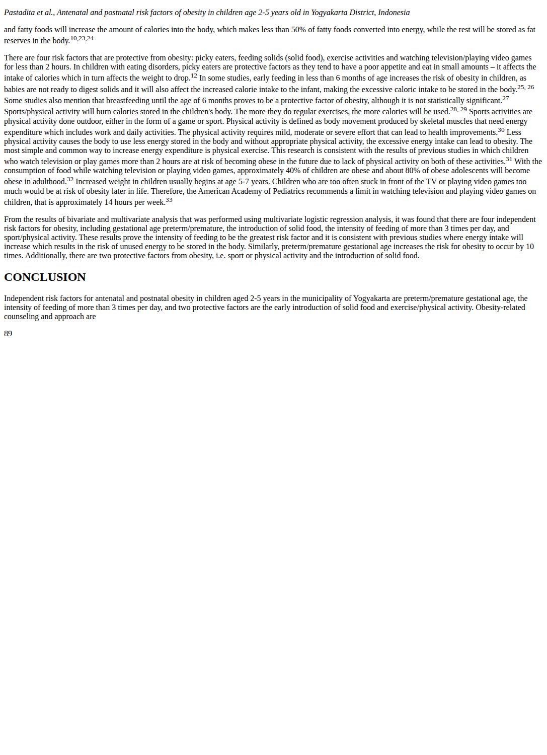Pastadita et al., Antenatal and postnatal risk factors of obesity in children age 2-5 years old in Yogyakarta District, Indonesia
and fatty foods will increase the amount of calories into the body, which makes less than 50% of fatty foods converted into energy, while the rest will be stored as fat reserves in the body.10,23,24
There are four risk factors that are protective from obesity: picky eaters, feeding solids (solid food), exercise activities and watching television/playing video games for less than 2 hours. In children with eating disorders, picky eaters are protective factors as they tend to have a poor appetite and eat in small amounts – it affects the intake of calories which in turn affects the weight to drop.12 In some studies, early feeding in less than 6 months of age increases the risk of obesity in children, as babies are not ready to digest solids and it will also affect the increased calorie intake to the infant, making the excessive caloric intake to be stored in the body.25, 26 Some studies also mention that breastfeeding until the age of 6 months proves to be a protective factor of obesity, although it is not statistically significant.27 Sports/physical activity will burn calories stored in the children's body. The more they do regular exercises, the more calories will be used.28, 29 Sports activities are physical activity done outdoor, either in the form of a game or sport. Physical activity is defined as body movement produced by skeletal muscles that need energy expenditure which includes work and daily activities. The physical activity requires mild, moderate or severe effort that can lead to health improvements.30 Less physical activity causes the body to use less energy stored in the body and without appropriate physical activity, the excessive energy intake can lead to obesity. The most simple and common way to increase energy expenditure is physical exercise. This research is consistent with the results of previous studies in which children who watch television or play games more than 2 hours are at risk of becoming obese in the future due to lack of physical activity on both of these activities.31 With the consumption of food while watching television or playing video games, approximately 40% of children are obese and about 80% of obese adolescents will become obese in adulthood.32 Increased weight in children usually begins at age 5-7 years. Children who are too often stuck in front of the TV or playing video games too much would be at risk of obesity later in life. Therefore, the American Academy of Pediatrics recommends a limit in watching television and playing video games on children, that is approximately 14 hours per week.33
From the results of bivariate and multivariate analysis that was performed using multivariate logistic regression analysis, it was found that there are four independent risk factors for obesity, including gestational age preterm/premature, the introduction of solid food, the intensity of feeding of more than 3 times per day, and sport/physical activity. These results prove the intensity of feeding to be the greatest risk factor and it is consistent with previous studies where energy intake will increase which results in the risk of unused energy to be stored in the body. Similarly, preterm/premature gestational age increases the risk for obesity to occur by 10 times. Additionally, there are two protective factors from obesity, i.e. sport or physical activity and the introduction of solid food.
CONCLUSION
Independent risk factors for antenatal and postnatal obesity in children aged 2-5 years in the municipality of Yogyakarta are preterm/premature gestational age, the intensity of feeding of more than 3 times per day, and two protective factors are the early introduction of solid food and exercise/physical activity. Obesity-related counseling and approach are
89